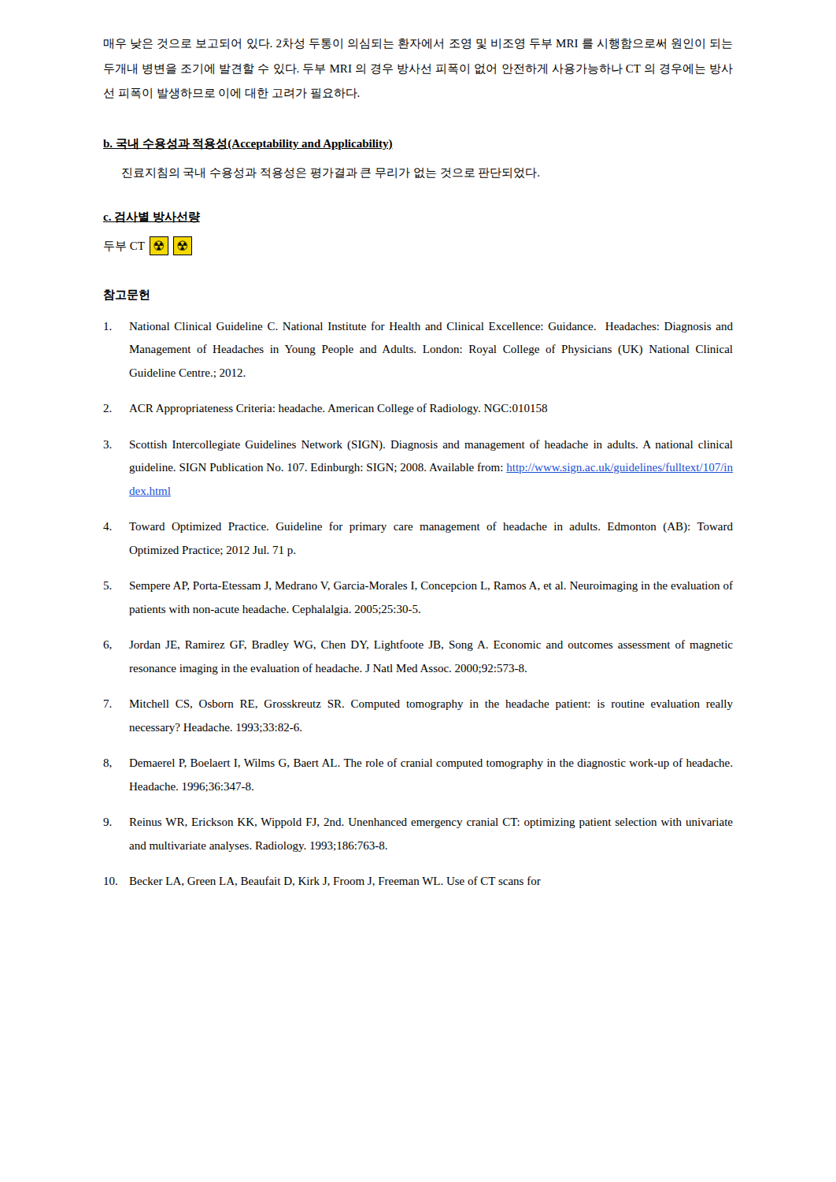매우 낮은 것으로 보고되어 있다. 2차성 두통이 의심되는 환자에서 조영 및 비조영 두부 MRI 를 시행함으로써 원인이 되는 두개내 병변을 조기에 발견할 수 있다. 두부 MRI 의 경우 방사선 피폭이 없어 안전하게 사용가능하나 CT 의 경우에는 방사선 피폭이 발생하므로 이에 대한 고려가 필요하다.
b. 국내 수용성과 적용성(Acceptability and Applicability)
진료지침의 국내 수용성과 적용성은 평가결과 큰 무리가 없는 것으로 판단되었다.
c. 검사별 방사선량
두부 CT
참고문헌
National Clinical Guideline C. National Institute for Health and Clinical Excellence: Guidance. Headaches: Diagnosis and Management of Headaches in Young People and Adults. London: Royal College of Physicians (UK) National Clinical Guideline Centre.; 2012.
ACR Appropriateness Criteria: headache. American College of Radiology. NGC:010158
Scottish Intercollegiate Guidelines Network (SIGN). Diagnosis and management of headache in adults. A national clinical guideline. SIGN Publication No. 107. Edinburgh: SIGN; 2008. Available from: http://www.sign.ac.uk/guidelines/fulltext/107/index.html
Toward Optimized Practice. Guideline for primary care management of headache in adults. Edmonton (AB): Toward Optimized Practice; 2012 Jul. 71 p.
Sempere AP, Porta-Etessam J, Medrano V, Garcia-Morales I, Concepcion L, Ramos A, et al. Neuroimaging in the evaluation of patients with non-acute headache. Cephalalgia. 2005;25:30-5.
Jordan JE, Ramirez GF, Bradley WG, Chen DY, Lightfoote JB, Song A. Economic and outcomes assessment of magnetic resonance imaging in the evaluation of headache. J Natl Med Assoc. 2000;92:573-8.
Mitchell CS, Osborn RE, Grosskreutz SR. Computed tomography in the headache patient: is routine evaluation really necessary? Headache. 1993;33:82-6.
Demaerel P, Boelaert I, Wilms G, Baert AL. The role of cranial computed tomography in the diagnostic work-up of headache. Headache. 1996;36:347-8.
Reinus WR, Erickson KK, Wippold FJ, 2nd. Unenhanced emergency cranial CT: optimizing patient selection with univariate and multivariate analyses. Radiology. 1993;186:763-8.
Becker LA, Green LA, Beaufait D, Kirk J, Froom J, Freeman WL. Use of CT scans for